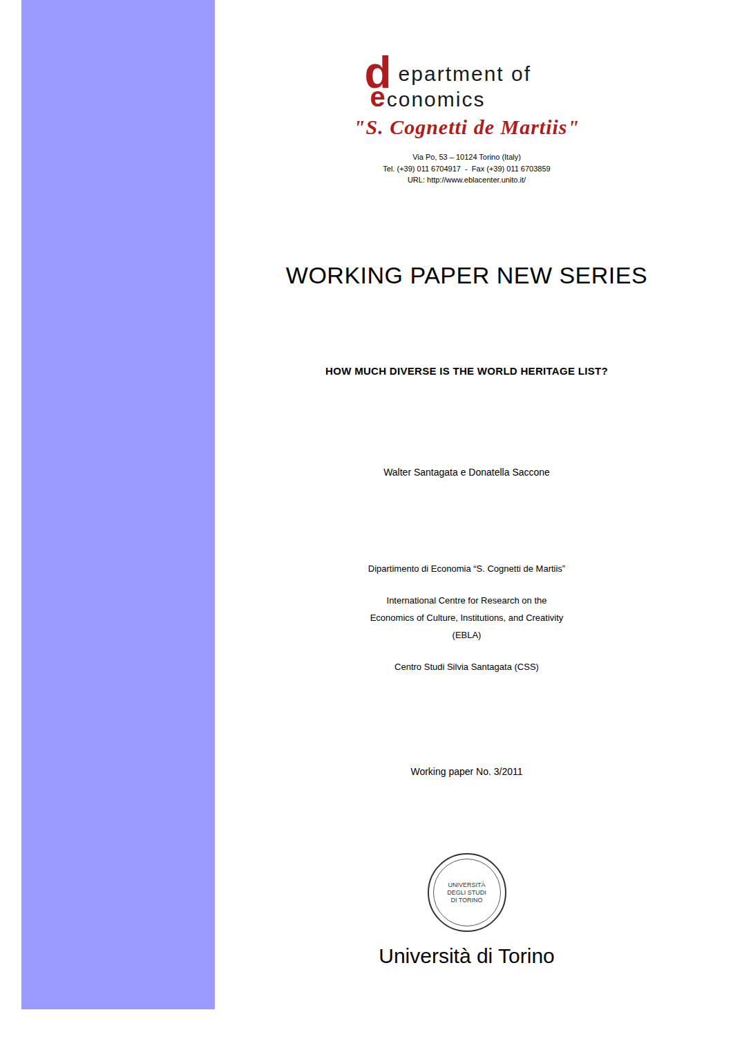department of
economics
"S. Cognetti de Martiis"
Via Po, 53 – 10124 Torino (Italy)
Tel. (+39) 011 6704917 - Fax (+39) 011 6703859
URL: http://www.eblacenter.unito.it/
WORKING PAPER NEW SERIES
HOW MUCH DIVERSE IS THE WORLD HERITAGE LIST?
Walter Santagata e Donatella Saccone
Dipartimento di Economia “S. Cognetti de Martiis”
International Centre for Research on the
Economics of Culture, Institutions, and Creativity
(EBLA)
Centro Studi Silvia Santagata (CSS)
Working paper No. 3/2011
UNIVERSITÀ
DEGLI STUDI
DI TORINO
Università di Torino